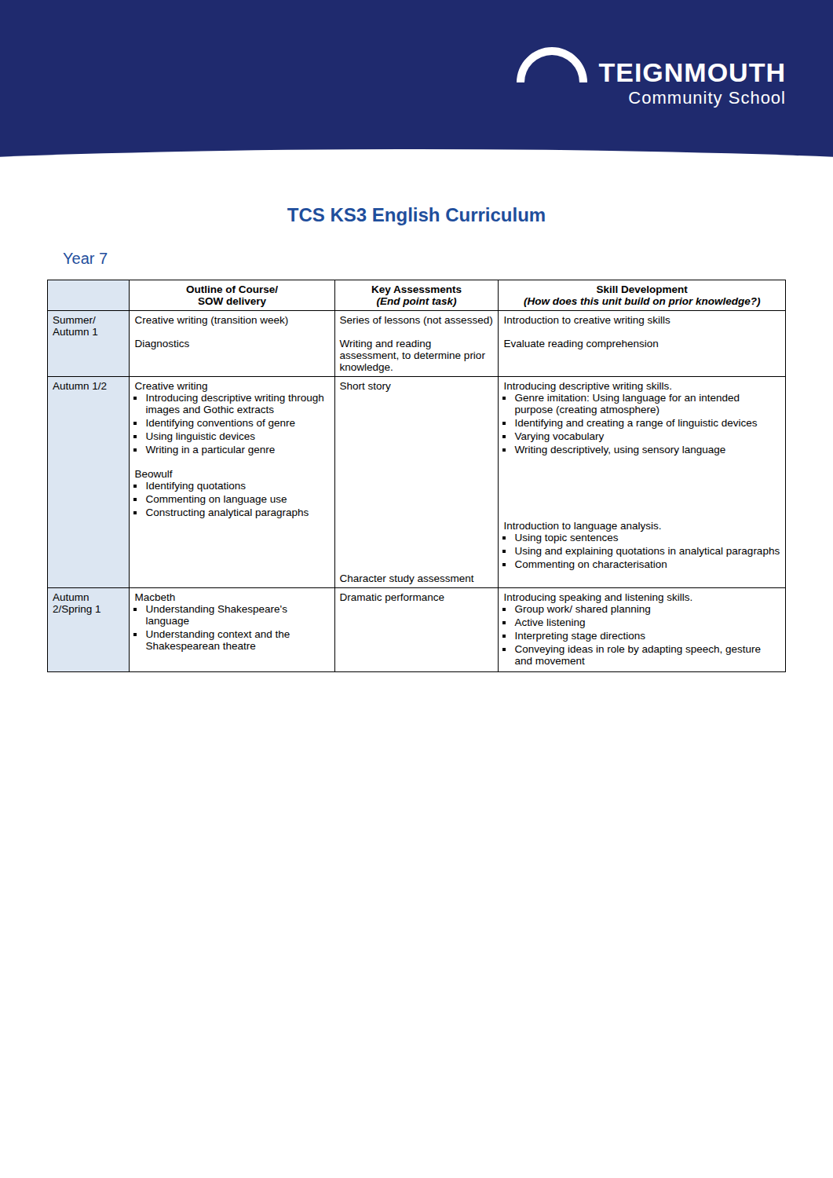TEIGNMOUTH
Community School
TCS KS3 English Curriculum
Year 7
| | Outline of Course/ SOW delivery | Key Assessments (End point task) | Skill Development (How does this unit build on prior knowledge?) |
| --- | --- | --- | --- |
| Summer/ Autumn 1 | Creative writing (transition week) Diagnostics | Series of lessons (not assessed) Writing and reading assessment, to determine prior knowledge. | Introduction to creative writing skills Evaluate reading comprehension |
| Autumn 1/2 | Creative writing Introducing descriptive writing through images and Gothic extracts Identifying conventions of genre Using linguistic devices Writing in a particular genre Beowulf Identifying quotations Commenting on language use Constructing analytical paragraphs | Short story Character study assessment | Introducing descriptive writing skills. Genre imitation: Using language for an intended purpose (creating atmosphere) Identifying and creating a range of linguistic devices Varying vocabulary Writing descriptively, using sensory language Introduction to language analysis. Using topic sentences Using and explaining quotations in analytical paragraphs Commenting on characterisation |
| Autumn 2/Spring 1 | Macbeth Understanding Shakespeare's language Understanding context and the Shakespearean theatre | Dramatic performance | Introducing speaking and listening skills. Group work/ shared planning Active listening Interpreting stage directions Conveying ideas in role by adapting speech, gesture and movement |